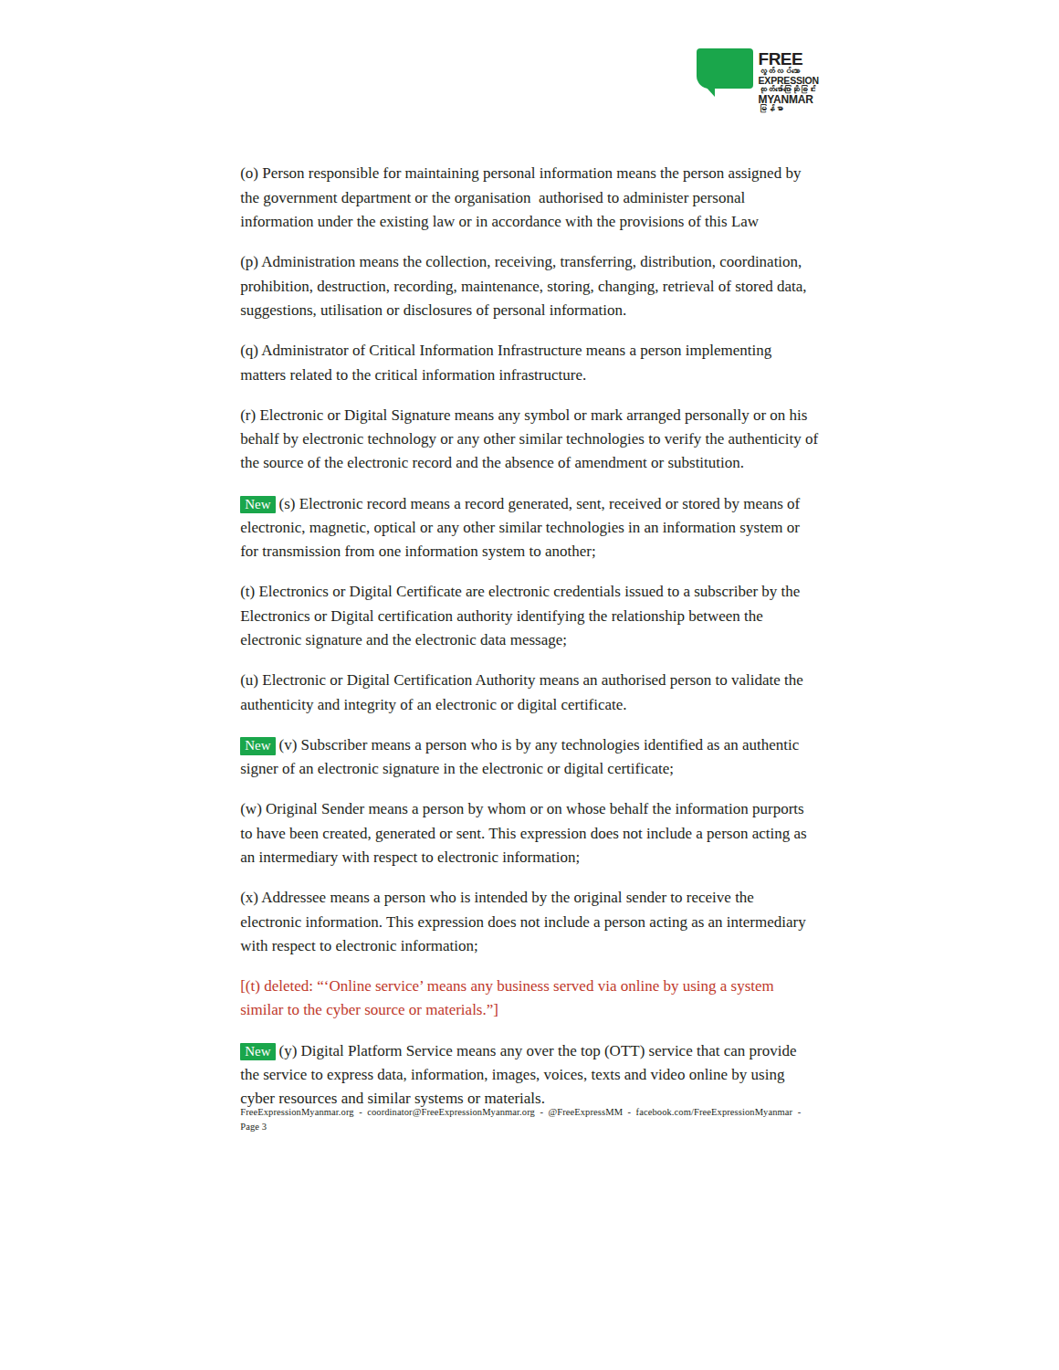FREE လွတ်လပ်သော
EXPRESSION ထုတ်ဖော်ပြောဆိုခြင်း
MYANMAR မြန်မာ
(o) Person responsible for maintaining personal information means the person assigned by the government department or the organisation authorised to administer personal information under the existing law or in accordance with the provisions of this Law
(p) Administration means the collection, receiving, transferring, distribution, coordination, prohibition, destruction, recording, maintenance, storing, changing, retrieval of stored data, suggestions, utilisation or disclosures of personal information.
(q) Administrator of Critical Information Infrastructure means a person implementing matters related to the critical information infrastructure.
(r) Electronic or Digital Signature means any symbol or mark arranged personally or on his behalf by electronic technology or any other similar technologies to verify the authenticity of the source of the electronic record and the absence of amendment or substitution.
New(s) Electronic record means a record generated, sent, received or stored by means of electronic, magnetic, optical or any other similar technologies in an information system or for transmission from one information system to another;
(t) Electronics or Digital Certificate are electronic credentials issued to a subscriber by the Electronics or Digital certification authority identifying the relationship between the electronic signature and the electronic data message;
(u) Electronic or Digital Certification Authority means an authorised person to validate the authenticity and integrity of an electronic or digital certificate.
New(v) Subscriber means a person who is by any technologies identified as an authentic signer of an electronic signature in the electronic or digital certificate;
(w) Original Sender means a person by whom or on whose behalf the information purports to have been created, generated or sent. This expression does not include a person acting as an intermediary with respect to electronic information;
(x) Addressee means a person who is intended by the original sender to receive the electronic information. This expression does not include a person acting as an intermediary with respect to electronic information;
[(t) deleted: “‘Online service’ means any business served via online by using a system similar to the cyber source or materials.”]
New(y) Digital Platform Service means any over the top (OTT) service that can provide the service to express data, information, images, voices, texts and video online by using cyber resources and similar systems or materials.
FreeExpressionMyanmar.org - coordinator@FreeExpressionMyanmar.org - @FreeExpressMM - facebook.com/FreeExpressionMyanmar - Page 3